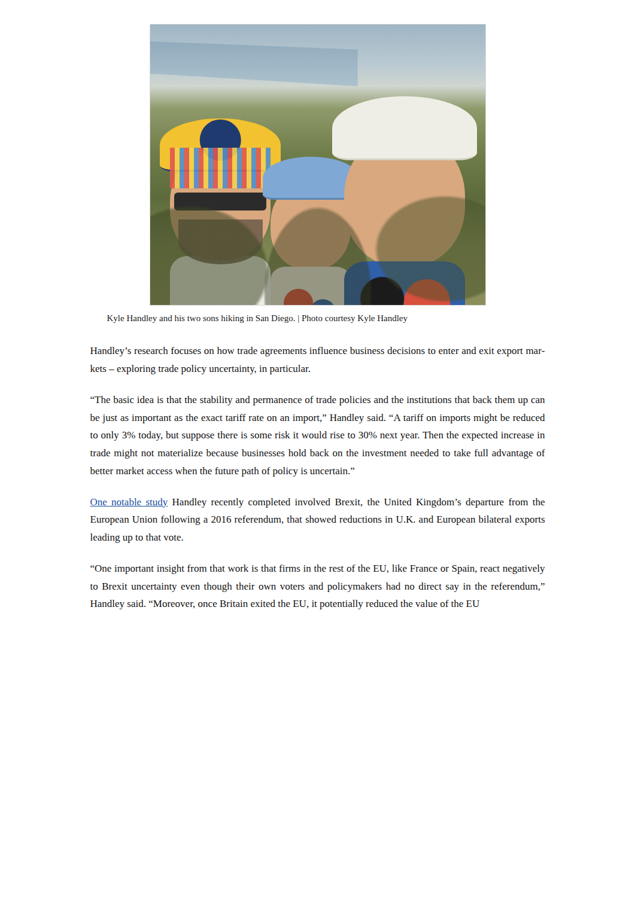Kyle Handley and his two sons hiking in San Diego. | Photo courtesy Kyle Handley
Handley’s research focuses on how trade agreements influence business decisions to enter and exit export markets – exploring trade policy uncertainty, in particular.
“The basic idea is that the stability and permanence of trade policies and the institutions that back them up can be just as important as the exact tariff rate on an import,” Handley said. “A tariff on imports might be reduced to only 3% today, but suppose there is some risk it would rise to 30% next year. Then the expected increase in trade might not materialize because businesses hold back on the investment needed to take full advantage of better market access when the future path of policy is uncertain.”
One notable study Handley recently completed involved Brexit, the United Kingdom’s departure from the European Union following a 2016 referendum, that showed reductions in U.K. and European bilateral exports leading up to that vote.
“One important insight from that work is that firms in the rest of the EU, like France or Spain, react negatively to Brexit uncertainty even though their own voters and policymakers had no direct say in the referendum,” Handley said. “Moreover, once Britain exited the EU, it potentially reduced the value of the EU